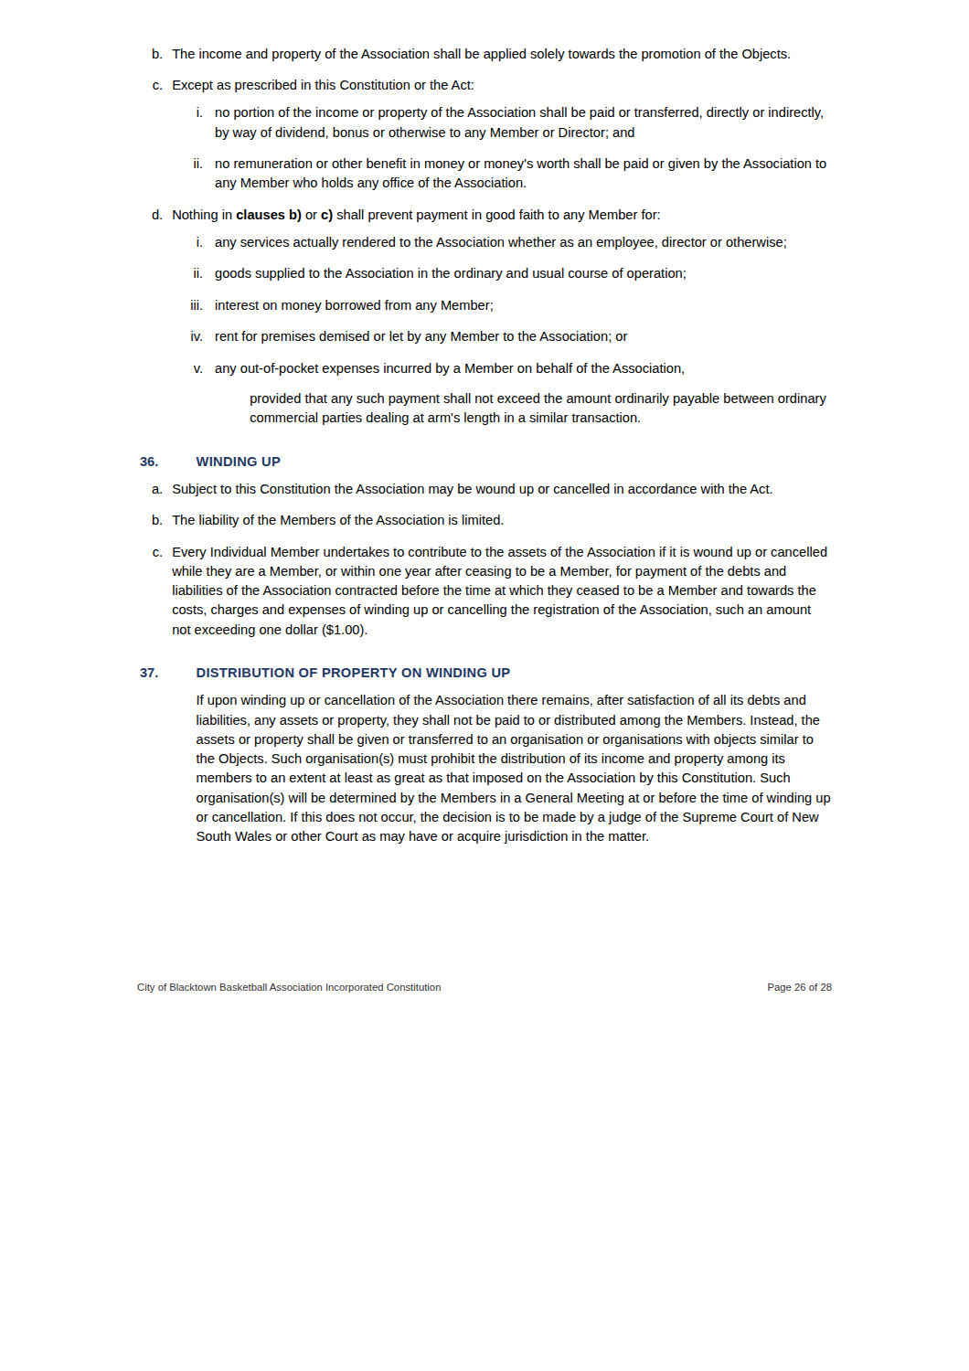The income and property of the Association shall be applied solely towards the promotion of the Objects.
Except as prescribed in this Constitution or the Act:
no portion of the income or property of the Association shall be paid or transferred, directly or indirectly, by way of dividend, bonus or otherwise to any Member or Director; and
no remuneration or other benefit in money or money's worth shall be paid or given by the Association to any Member who holds any office of the Association.
Nothing in clauses b) or c) shall prevent payment in good faith to any Member for:
any services actually rendered to the Association whether as an employee, director or otherwise;
goods supplied to the Association in the ordinary and usual course of operation;
interest on money borrowed from any Member;
rent for premises demised or let by any Member to the Association; or
any out-of-pocket expenses incurred by a Member on behalf of the Association,
provided that any such payment shall not exceed the amount ordinarily payable between ordinary commercial parties dealing at arm's length in a similar transaction.
36. WINDING UP
Subject to this Constitution the Association may be wound up or cancelled in accordance with the Act.
The liability of the Members of the Association is limited.
Every Individual Member undertakes to contribute to the assets of the Association if it is wound up or cancelled while they are a Member, or within one year after ceasing to be a Member, for payment of the debts and liabilities of the Association contracted before the time at which they ceased to be a Member and towards the costs, charges and expenses of winding up or cancelling the registration of the Association, such an amount not exceeding one dollar ($1.00).
37. DISTRIBUTION OF PROPERTY ON WINDING UP
If upon winding up or cancellation of the Association there remains, after satisfaction of all its debts and liabilities, any assets or property, they shall not be paid to or distributed among the Members. Instead, the assets or property shall be given or transferred to an organisation or organisations with objects similar to the Objects. Such organisation(s) must prohibit the distribution of its income and property among its members to an extent at least as great as that imposed on the Association by this Constitution. Such organisation(s) will be determined by the Members in a General Meeting at or before the time of winding up or cancellation. If this does not occur, the decision is to be made by a judge of the Supreme Court of New South Wales or other Court as may have or acquire jurisdiction in the matter.
City of Blacktown Basketball Association Incorporated Constitution Page 26 of 28